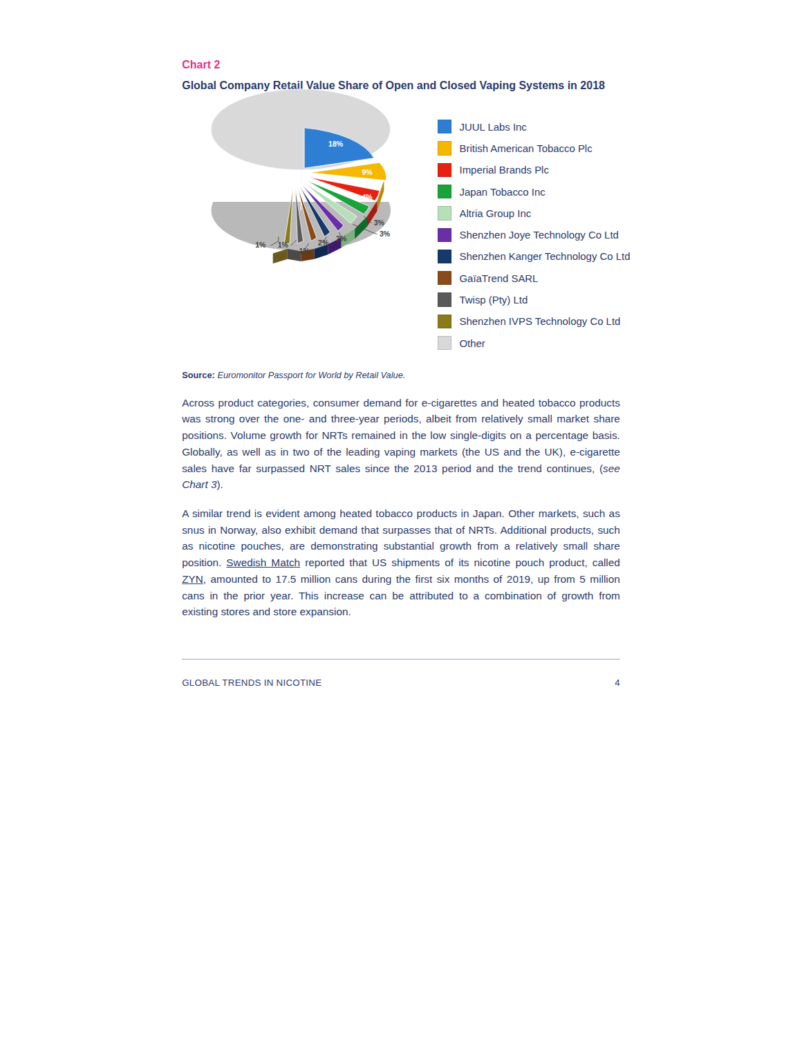Chart 2
Global Company Retail Value Share of Open and Closed Vaping Systems in 2018
18% 9% 4% 53% 3% 3% 2% 2% 1% 1% 1%
JUUL Labs Inc
British American Tobacco Plc
Imperial Brands Plc
Japan Tobacco Inc
Altria Group Inc
Shenzhen Joye Technology Co Ltd
Shenzhen Kanger Technology Co Ltd
GaïaTrend SARL
Twisp (Pty) Ltd
Shenzhen IVPS Technology Co Ltd
Other
Source: Euromonitor Passport for World by Retail Value.
Across product categories, consumer demand for e-cigarettes and heated tobacco products was strong over the one- and three-year periods, albeit from relatively small market share positions. Volume growth for NRTs remained in the low single-digits on a percentage basis. Globally, as well as in two of the leading vaping markets (the US and the UK), e-cigarette sales have far surpassed NRT sales since the 2013 period and the trend continues, (see Chart 3).
A similar trend is evident among heated tobacco products in Japan. Other markets, such as snus in Norway, also exhibit demand that surpasses that of NRTs. Additional products, such as nicotine pouches, are demonstrating substantial growth from a relatively small share position. Swedish Match reported that US shipments of its nicotine pouch product, called ZYN, amounted to 17.5 million cans during the first six months of 2019, up from 5 million cans in the prior year. This increase can be attributed to a combination of growth from existing stores and store expansion.
Global Trends in Nicotine 4